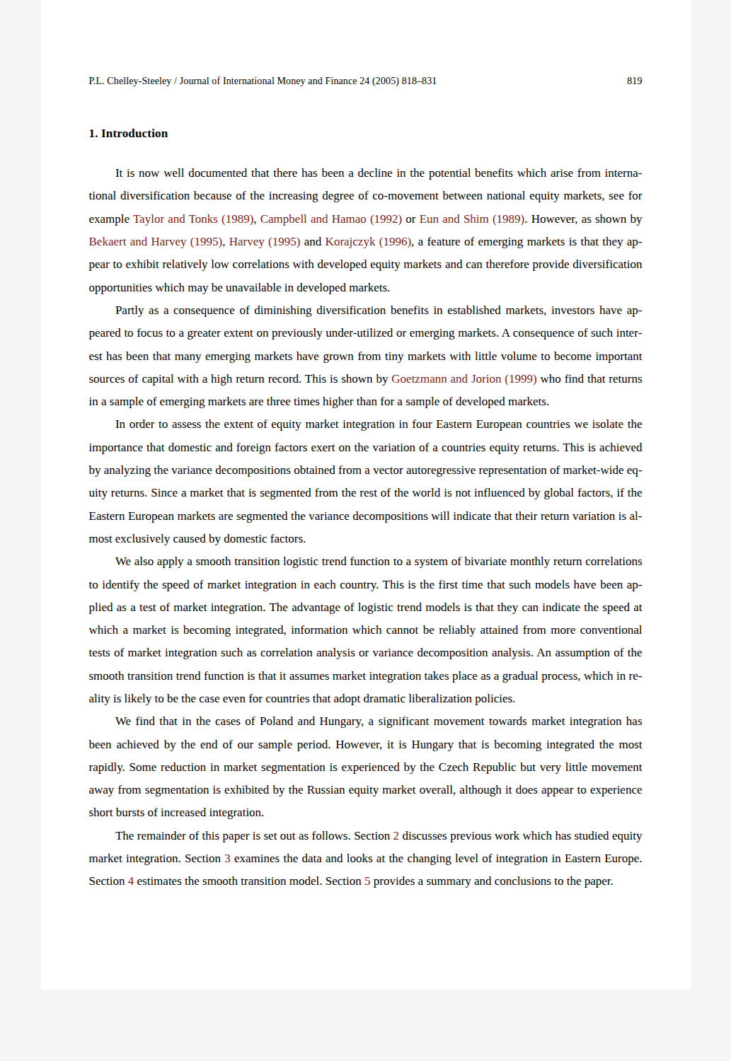P.L. Chelley-Steeley / Journal of International Money and Finance 24 (2005) 818–831 819
1. Introduction
It is now well documented that there has been a decline in the potential benefits which arise from international diversification because of the increasing degree of co-movement between national equity markets, see for example Taylor and Tonks (1989), Campbell and Hamao (1992) or Eun and Shim (1989). However, as shown by Bekaert and Harvey (1995), Harvey (1995) and Korajczyk (1996), a feature of emerging markets is that they appear to exhibit relatively low correlations with developed equity markets and can therefore provide diversification opportunities which may be unavailable in developed markets.
Partly as a consequence of diminishing diversification benefits in established markets, investors have appeared to focus to a greater extent on previously under-utilized or emerging markets. A consequence of such interest has been that many emerging markets have grown from tiny markets with little volume to become important sources of capital with a high return record. This is shown by Goetzmann and Jorion (1999) who find that returns in a sample of emerging markets are three times higher than for a sample of developed markets.
In order to assess the extent of equity market integration in four Eastern European countries we isolate the importance that domestic and foreign factors exert on the variation of a countries equity returns. This is achieved by analyzing the variance decompositions obtained from a vector autoregressive representation of market-wide equity returns. Since a market that is segmented from the rest of the world is not influenced by global factors, if the Eastern European markets are segmented the variance decompositions will indicate that their return variation is almost exclusively caused by domestic factors.
We also apply a smooth transition logistic trend function to a system of bivariate monthly return correlations to identify the speed of market integration in each country. This is the first time that such models have been applied as a test of market integration. The advantage of logistic trend models is that they can indicate the speed at which a market is becoming integrated, information which cannot be reliably attained from more conventional tests of market integration such as correlation analysis or variance decomposition analysis. An assumption of the smooth transition trend function is that it assumes market integration takes place as a gradual process, which in reality is likely to be the case even for countries that adopt dramatic liberalization policies.
We find that in the cases of Poland and Hungary, a significant movement towards market integration has been achieved by the end of our sample period. However, it is Hungary that is becoming integrated the most rapidly. Some reduction in market segmentation is experienced by the Czech Republic but very little movement away from segmentation is exhibited by the Russian equity market overall, although it does appear to experience short bursts of increased integration.
The remainder of this paper is set out as follows. Section 2 discusses previous work which has studied equity market integration. Section 3 examines the data and looks at the changing level of integration in Eastern Europe. Section 4 estimates the smooth transition model. Section 5 provides a summary and conclusions to the paper.